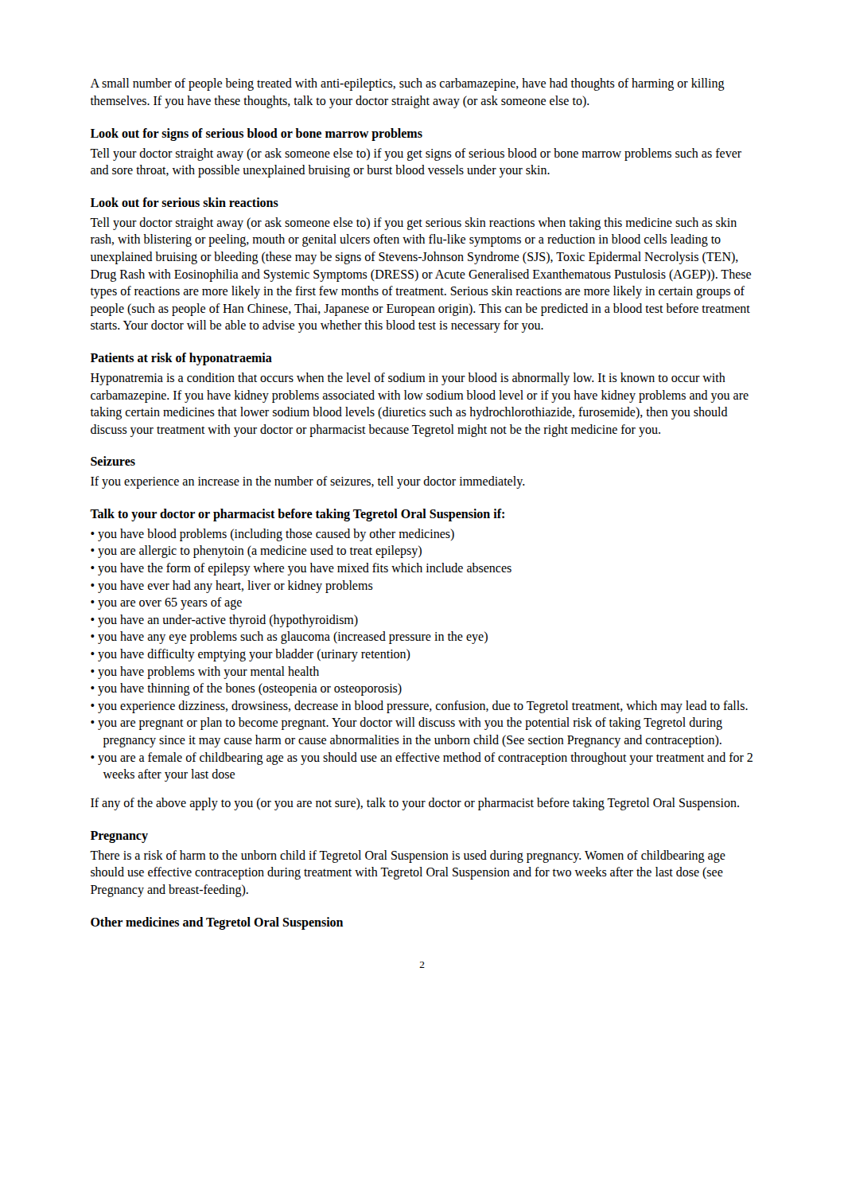A small number of people being treated with anti-epileptics, such as carbamazepine, have had thoughts of harming or killing themselves. If you have these thoughts, talk to your doctor straight away (or ask someone else to).
Look out for signs of serious blood or bone marrow problems
Tell your doctor straight away (or ask someone else to) if you get signs of serious blood or bone marrow problems such as fever and sore throat, with possible unexplained bruising or burst blood vessels under your skin.
Look out for serious skin reactions
Tell your doctor straight away (or ask someone else to) if you get serious skin reactions when taking this medicine such as skin rash, with blistering or peeling, mouth or genital ulcers often with flu-like symptoms or a reduction in blood cells leading to unexplained bruising or bleeding (these may be signs of Stevens-Johnson Syndrome (SJS), Toxic Epidermal Necrolysis (TEN), Drug Rash with Eosinophilia and Systemic Symptoms (DRESS) or Acute Generalised Exanthematous Pustulosis (AGEP)). These types of reactions are more likely in the first few months of treatment. Serious skin reactions are more likely in certain groups of people (such as people of Han Chinese, Thai, Japanese or European origin). This can be predicted in a blood test before treatment starts. Your doctor will be able to advise you whether this blood test is necessary for you.
Patients at risk of hyponatraemia
Hyponatremia is a condition that occurs when the level of sodium in your blood is abnormally low. It is known to occur with carbamazepine. If you have kidney problems associated with low sodium blood level or if you have kidney problems and you are taking certain medicines that lower sodium blood levels (diuretics such as hydrochlorothiazide, furosemide), then you should discuss your treatment with your doctor or pharmacist because Tegretol might not be the right medicine for you.
Seizures
If you experience an increase in the number of seizures, tell your doctor immediately.
Talk to your doctor or pharmacist before taking Tegretol Oral Suspension if:
you have blood problems (including those caused by other medicines)
you are allergic to phenytoin (a medicine used to treat epilepsy)
you have the form of epilepsy where you have mixed fits which include absences
you have ever had any heart, liver or kidney problems
you are over 65 years of age
you have an under-active thyroid (hypothyroidism)
you have any eye problems such as glaucoma (increased pressure in the eye)
you have difficulty emptying your bladder (urinary retention)
you have problems with your mental health
you have thinning of the bones (osteopenia or osteoporosis)
you experience dizziness, drowsiness, decrease in blood pressure, confusion, due to Tegretol treatment, which may lead to falls.
you are pregnant or plan to become pregnant. Your doctor will discuss with you the potential risk of taking Tegretol during pregnancy since it may cause harm or cause abnormalities in the unborn child (See section Pregnancy and contraception).
you are a female of childbearing age as you should use an effective method of contraception throughout your treatment and for 2 weeks after your last dose
If any of the above apply to you (or you are not sure), talk to your doctor or pharmacist before taking Tegretol Oral Suspension.
Pregnancy
There is a risk of harm to the unborn child if Tegretol Oral Suspension is used during pregnancy. Women of childbearing age should use effective contraception during treatment with Tegretol Oral Suspension and for two weeks after the last dose (see Pregnancy and breast-feeding).
Other medicines and Tegretol Oral Suspension
2